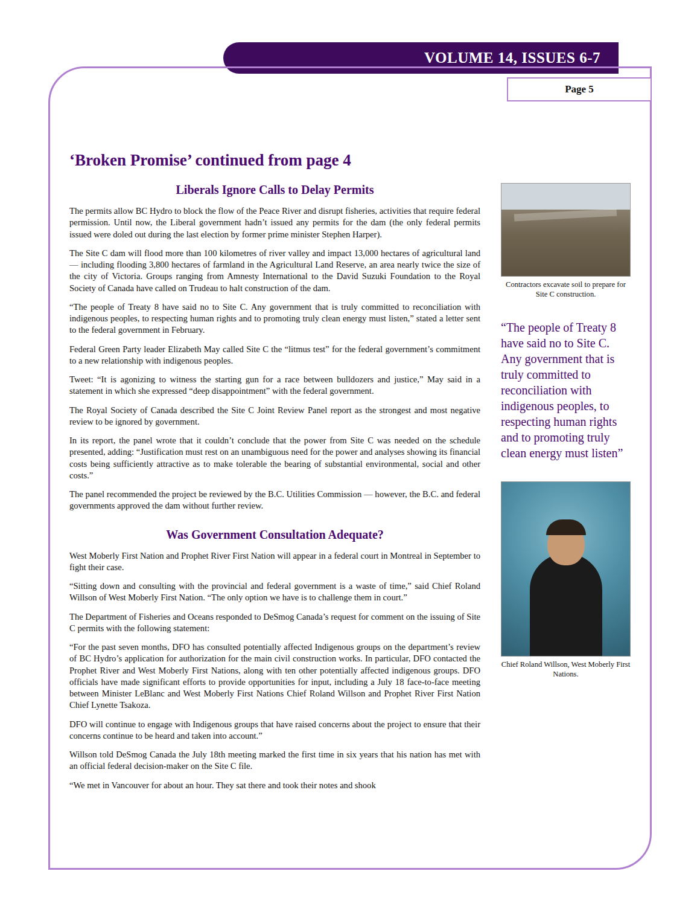VOLUME 14, ISSUES 6-7
Page 5
‘Broken Promise’ continued from page 4
Liberals Ignore Calls to Delay Permits
The permits allow BC Hydro to block the flow of the Peace River and disrupt fisheries, activities that require federal permission. Until now, the Liberal government hadn’t issued any permits for the dam (the only federal permits issued were doled out during the last election by former prime minister Stephen Harper).
The Site C dam will flood more than 100 kilometres of river valley and impact 13,000 hectares of agricultural land — including flooding 3,800 hectares of farmland in the Agricultural Land Reserve, an area nearly twice the size of the city of Victoria. Groups ranging from Amnesty International to the David Suzuki Foundation to the Royal Society of Canada have called on Trudeau to halt construction of the dam.
“The people of Treaty 8 have said no to Site C. Any government that is truly committed to reconciliation with indigenous peoples, to respecting human rights and to promoting truly clean energy must listen,” stated a letter sent to the federal government in February.
Federal Green Party leader Elizabeth May called Site C the “litmus test” for the federal government’s commitment to a new relationship with indigenous peoples.
Tweet: “It is agonizing to witness the starting gun for a race between bulldozers and justice,” May said in a statement in which she expressed “deep disappointment” with the federal government.
The Royal Society of Canada described the Site C Joint Review Panel report as the strongest and most negative review to be ignored by government.
In its report, the panel wrote that it couldn’t conclude that the power from Site C was needed on the schedule presented, adding: “Justification must rest on an unambiguous need for the power and analyses showing its financial costs being sufficiently attractive as to make tolerable the bearing of substantial environmental, social and other costs.”
The panel recommended the project be reviewed by the B.C. Utilities Commission — however, the B.C. and federal governments approved the dam without further review.
Was Government Consultation Adequate?
West Moberly First Nation and Prophet River First Nation will appear in a federal court in Montreal in September to fight their case.
“Sitting down and consulting with the provincial and federal government is a waste of time,” said Chief Roland Willson of West Moberly First Nation. “The only option we have is to challenge them in court.”
The Department of Fisheries and Oceans responded to DeSmog Canada’s request for comment on the issuing of Site C permits with the following statement:
“For the past seven months, DFO has consulted potentially affected Indigenous groups on the department’s review of BC Hydro’s application for authorization for the main civil construction works. In particular, DFO contacted the Prophet River and West Moberly First Nations, along with ten other potentially affected indigenous groups. DFO officials have made significant efforts to provide opportunities for input, including a July 18 face-to-face meeting between Minister LeBlanc and West Moberly First Nations Chief Roland Willson and Prophet River First Nation Chief Lynette Tsakoza.
DFO will continue to engage with Indigenous groups that have raised concerns about the project to ensure that their concerns continue to be heard and taken into account.”
Willson told DeSmog Canada the July 18th meeting marked the first time in six years that his nation has met with an official federal decision-maker on the Site C file.
“We met in Vancouver for about an hour. They sat there and took their notes and shook
Contractors excavate soil to prepare for Site C construction.
“The people of Treaty 8 have said no to Site C. Any government that is truly committed to reconciliation with indigenous peoples, to respecting human rights and to promoting truly clean energy must listen”
Chief Roland Willson, West Moberly First Nations.